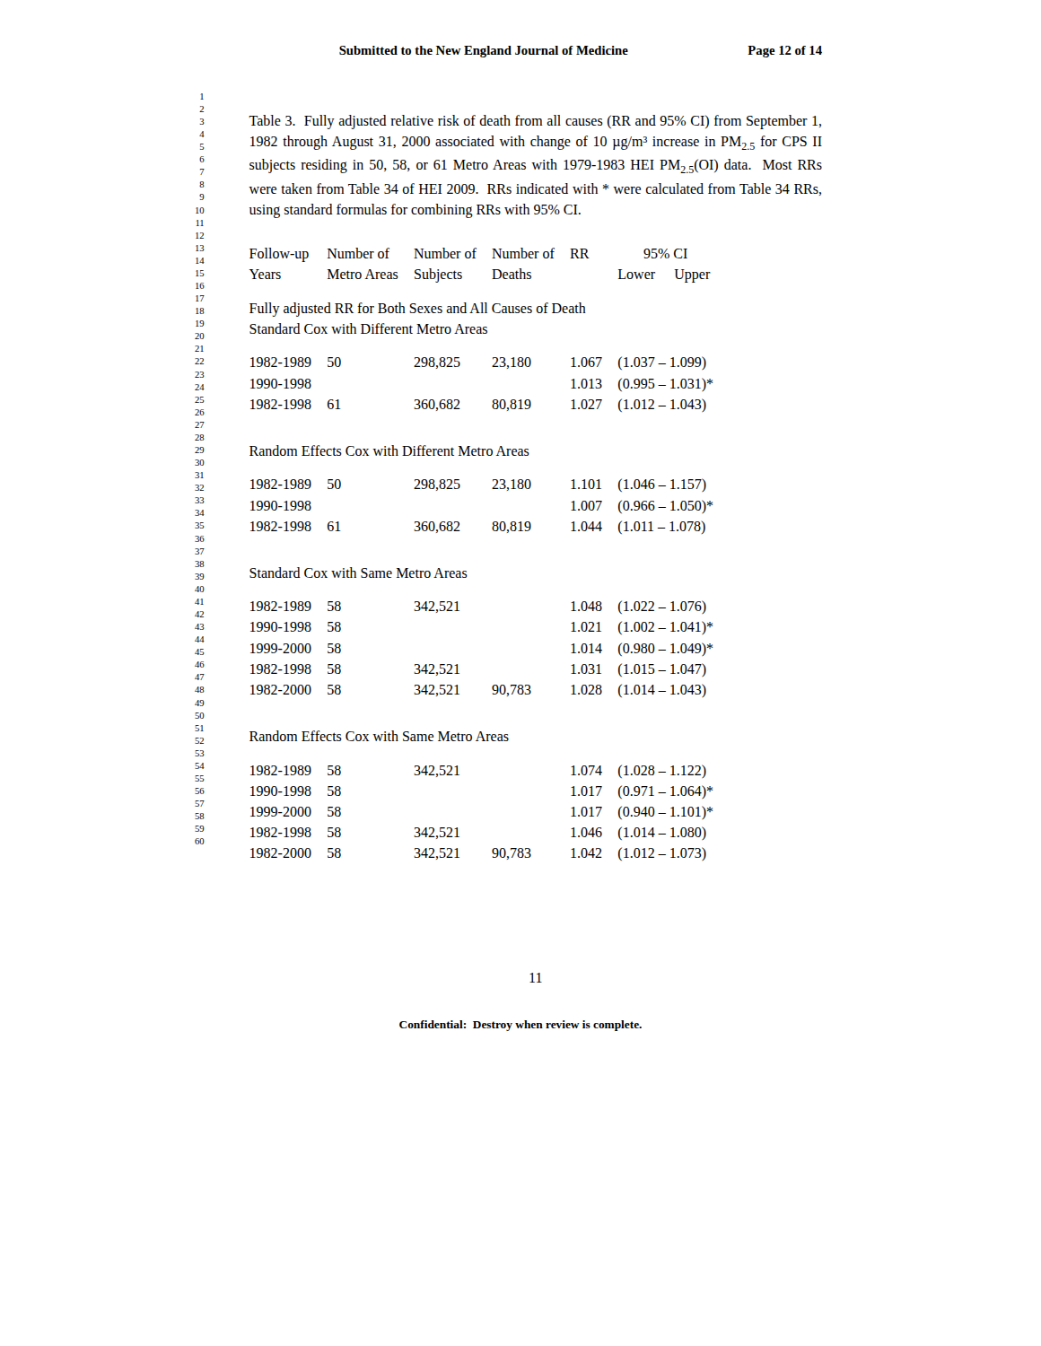Submitted to the New England Journal of Medicine
Page 12 of 14
1
2
3
4
5
6
7
8
9
10
11
12
13
14
15
16
17
18
19
20
21
22
23
24
25
26
27
28
29
30
31
32
33
34
35
36
37
38
39
40
41
42
43
44
45
46
47
48
49
50
51
52
53
54
55
56
57
58
59
60
Table 3. Fully adjusted relative risk of death from all causes (RR and 95% CI) from September 1, 1982 through August 31, 2000 associated with change of 10 µg/m³ increase in PM2.5 for CPS II subjects residing in 50, 58, or 61 Metro Areas with 1979-1983 HEI PM2.5(OI) data. Most RRs were taken from Table 34 of HEI 2009. RRs indicated with * were calculated from Table 34 RRs, using standard formulas for combining RRs with 95% CI.
| Follow-up | Number of | Number of | Number of | RR | 95% CI |
| --- | --- | --- | --- | --- | --- |
| Years | Metro Areas | Subjects | Deaths | | Lower | Upper |
| Fully adjusted RR for Both Sexes and All Causes of Death |
| Standard Cox with Different Metro Areas |
| 1982-1989 | 50 | 298,825 | 23,180 | 1.067 | (1.037 – 1.099) |
| 1990-1998 | | | | 1.013 | (0.995 – 1.031)* |
| 1982-1998 | 61 | 360,682 | 80,819 | 1.027 | (1.012 – 1.043) |
| Random Effects Cox with Different Metro Areas |
| 1982-1989 | 50 | 298,825 | 23,180 | 1.101 | (1.046 – 1.157) |
| 1990-1998 | | | | 1.007 | (0.966 – 1.050)* |
| 1982-1998 | 61 | 360,682 | 80,819 | 1.044 | (1.011 – 1.078) |
| Standard Cox with Same Metro Areas |
| 1982-1989 | 58 | 342,521 | | 1.048 | (1.022 – 1.076) |
| 1990-1998 | 58 | | | 1.021 | (1.002 – 1.041)* |
| 1999-2000 | 58 | | | 1.014 | (0.980 – 1.049)* |
| 1982-1998 | 58 | 342,521 | | 1.031 | (1.015 – 1.047) |
| 1982-2000 | 58 | 342,521 | 90,783 | 1.028 | (1.014 – 1.043) |
| Random Effects Cox with Same Metro Areas |
| 1982-1989 | 58 | 342,521 | | 1.074 | (1.028 – 1.122) |
| 1990-1998 | 58 | | | 1.017 | (0.971 – 1.064)* |
| 1999-2000 | 58 | | | 1.017 | (0.940 – 1.101)* |
| 1982-1998 | 58 | 342,521 | | 1.046 | (1.014 – 1.080) |
| 1982-2000 | 58 | 342,521 | 90,783 | 1.042 | (1.012 – 1.073) |
11
Confidential: Destroy when review is complete.